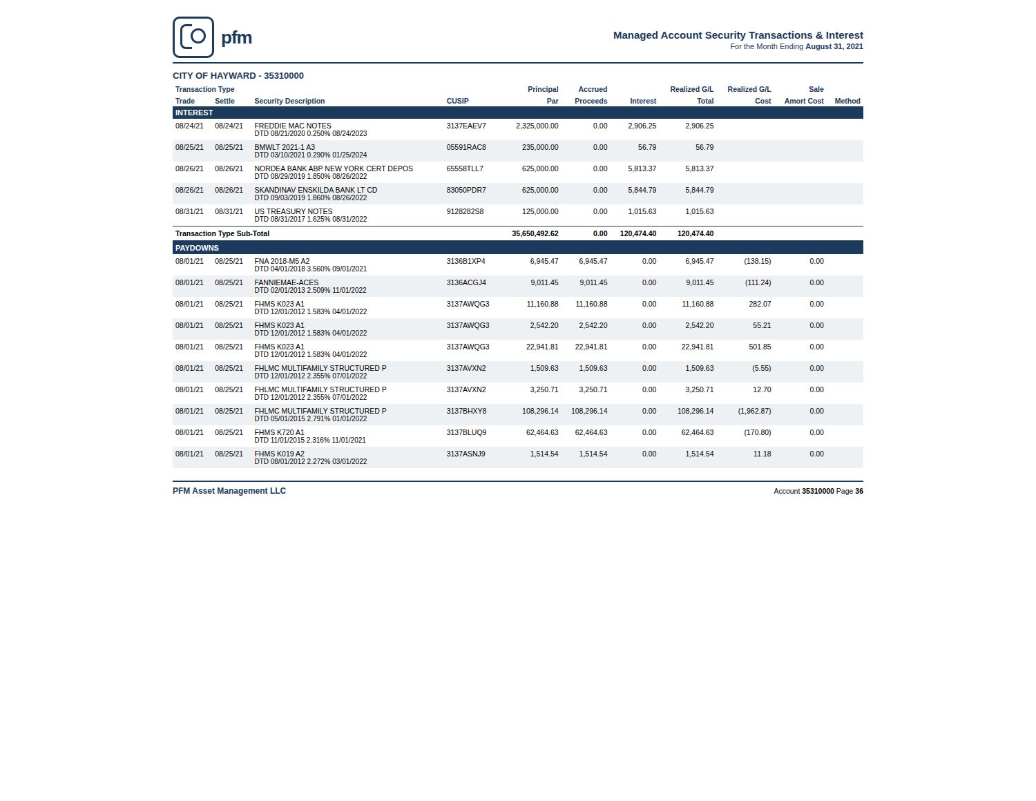pfm
Managed Account Security Transactions & Interest
For the Month Ending August 31, 2021
CITY OF HAYWARD - 35310000
| Transaction Type | | | Principal | Accrued | | Realized G/L | Realized G/L | Sale |
| --- | --- | --- | --- | --- | --- | --- | --- | --- |
| Trade | Settle | Security Description | CUSIP | Par | Proceeds | Interest | Total | Cost | Amort Cost | Method |
| INTEREST |
| 08/24/21 | 08/24/21 | FREDDIE MAC NOTES DTD 08/21/2020 0.250% 08/24/2023 | 3137EAEV7 | 2,325,000.00 | 0.00 | 2,906.25 | 2,906.25 | | | |
| 08/25/21 | 08/25/21 | BMWLT 2021-1 A3 DTD 03/10/2021 0.290% 01/25/2024 | 05591RAC8 | 235,000.00 | 0.00 | 56.79 | 56.79 | | | |
| 08/26/21 | 08/26/21 | NORDEA BANK ABP NEW YORK CERT DEPOS DTD 08/29/2019 1.850% 08/26/2022 | 65558TLL7 | 625,000.00 | 0.00 | 5,813.37 | 5,813.37 | | | |
| 08/26/21 | 08/26/21 | SKANDINAV ENSKILDA BANK LT CD DTD 09/03/2019 1.860% 08/26/2022 | 83050PDR7 | 625,000.00 | 0.00 | 5,844.79 | 5,844.79 | | | |
| 08/31/21 | 08/31/21 | US TREASURY NOTES DTD 08/31/2017 1.625% 08/31/2022 | 9128282S8 | 125,000.00 | 0.00 | 1,015.63 | 1,015.63 | | | |
| Transaction Type Sub-Total | 35,650,492.62 | 0.00 | 120,474.40 | 120,474.40 | | | |
| PAYDOWNS |
| 08/01/21 | 08/25/21 | FNA 2018-M5 A2 DTD 04/01/2018 3.560% 09/01/2021 | 3136B1XP4 | 6,945.47 | 6,945.47 | 0.00 | 6,945.47 | (138.15) | 0.00 | |
| 08/01/21 | 08/25/21 | FANNIEMAE-ACES DTD 02/01/2013 2.509% 11/01/2022 | 3136ACGJ4 | 9,011.45 | 9,011.45 | 0.00 | 9,011.45 | (111.24) | 0.00 | |
| 08/01/21 | 08/25/21 | FHMS K023 A1 DTD 12/01/2012 1.583% 04/01/2022 | 3137AWQG3 | 11,160.88 | 11,160.88 | 0.00 | 11,160.88 | 282.07 | 0.00 | |
| 08/01/21 | 08/25/21 | FHMS K023 A1 DTD 12/01/2012 1.583% 04/01/2022 | 3137AWQG3 | 2,542.20 | 2,542.20 | 0.00 | 2,542.20 | 55.21 | 0.00 | |
| 08/01/21 | 08/25/21 | FHMS K023 A1 DTD 12/01/2012 1.583% 04/01/2022 | 3137AWQG3 | 22,941.81 | 22,941.81 | 0.00 | 22,941.81 | 501.85 | 0.00 | |
| 08/01/21 | 08/25/21 | FHLMC MULTIFAMILY STRUCTURED P DTD 12/01/2012 2.355% 07/01/2022 | 3137AVXN2 | 1,509.63 | 1,509.63 | 0.00 | 1,509.63 | (5.55) | 0.00 | |
| 08/01/21 | 08/25/21 | FHLMC MULTIFAMILY STRUCTURED P DTD 12/01/2012 2.355% 07/01/2022 | 3137AVXN2 | 3,250.71 | 3,250.71 | 0.00 | 3,250.71 | 12.70 | 0.00 | |
| 08/01/21 | 08/25/21 | FHLMC MULTIFAMILY STRUCTURED P DTD 05/01/2015 2.791% 01/01/2022 | 3137BHXY8 | 108,296.14 | 108,296.14 | 0.00 | 108,296.14 | (1,962.87) | 0.00 | |
| 08/01/21 | 08/25/21 | FHMS K720 A1 DTD 11/01/2015 2.316% 11/01/2021 | 3137BLUQ9 | 62,464.63 | 62,464.63 | 0.00 | 62,464.63 | (170.80) | 0.00 | |
| 08/01/21 | 08/25/21 | FHMS K019 A2 DTD 08/01/2012 2.272% 03/01/2022 | 3137ASNJ9 | 1,514.54 | 1,514.54 | 0.00 | 1,514.54 | 11.18 | 0.00 | |
PFM Asset Management LLC
Account 35310000 Page 36